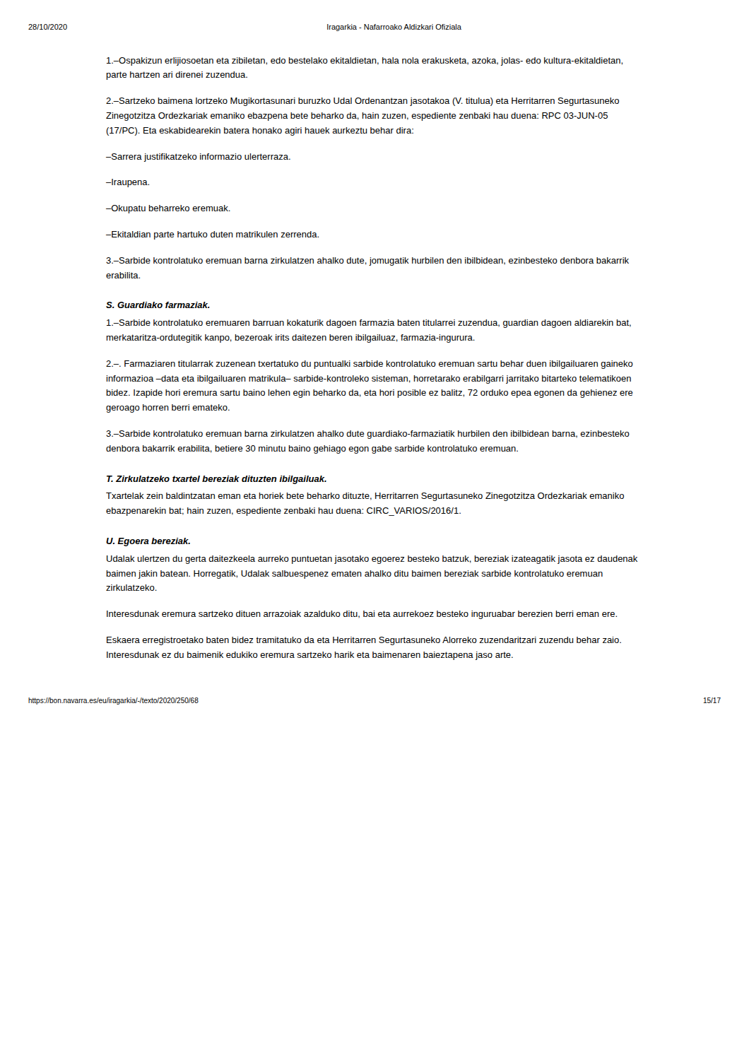28/10/2020 Iragarkia - Nafarroako Aldizkari Ofiziala
1.–Ospakizun erlijiosoetan eta zibiletan, edo bestelako ekitaldietan, hala nola erakusketa, azoka, jolas- edo kultura-ekitaldietan, parte hartzen ari direnei zuzendua.
2.–Sartzeko baimena lortzeko Mugikortasunari buruzko Udal Ordenantzan jasotakoa (V. titulua) eta Herritarren Segurtasuneko Zinegotzitza Ordezkariak emaniko ebazpena bete beharko da, hain zuzen, espediente zenbaki hau duena: RPC 03-JUN-05 (17/PC). Eta eskabidearekin batera honako agiri hauek aurkeztu behar dira:
–Sarrera justifikatzeko informazio ulerterraza.
–Iraupena.
–Okupatu beharreko eremuak.
–Ekitaldian parte hartuko duten matrikulen zerrenda.
3.–Sarbide kontrolatuko eremuan barna zirkulatzen ahalko dute, jomugatik hurbilen den ibilbidean, ezinbesteko denbora bakarrik erabilita.
S. Guardiako farmaziak.
1.–Sarbide kontrolatuko eremuaren barruan kokaturik dagoen farmazia baten titularrei zuzendua, guardian dagoen aldiarekin bat, merkataritza-ordutegitik kanpo, bezeroak irits daitezen beren ibilgailuaz, farmazia-ingurura.
2.–. Farmaziaren titularrak zuzenean txertatuko du puntualki sarbide kontrolatuko eremuan sartu behar duen ibilgailuaren gaineko informazioa –data eta ibilgailuaren matrikula– sarbide-kontroleko sisteman, horretarako erabilgarri jarritako bitarteko telematikoen bidez. Izapide hori eremura sartu baino lehen egin beharko da, eta hori posible ez balitz, 72 orduko epea egonen da gehienez ere geroago horren berri emateko.
3.–Sarbide kontrolatuko eremuan barna zirkulatzen ahalko dute guardiako-farmaziatik hurbilen den ibilbidean barna, ezinbesteko denbora bakarrik erabilita, betiere 30 minutu baino gehiago egon gabe sarbide kontrolatuko eremuan.
T. Zirkulatzeko txartel bereziak dituzten ibilgailuak.
Txartelak zein baldintzatan eman eta horiek bete beharko dituzte, Herritarren Segurtasuneko Zinegotzitza Ordezkariak emaniko ebazpenarekin bat; hain zuzen, espediente zenbaki hau duena: CIRC_VARIOS/2016/1.
U. Egoera bereziak.
Udalak ulertzen du gerta daitezkeela aurreko puntuetan jasotako egoerez besteko batzuk, bereziak izateagatik jasota ez daudenak baimen jakin batean. Horregatik, Udalak salbuespenez ematen ahalko ditu baimen bereziak sarbide kontrolatuko eremuan zirkulatzeko.
Interesdunak eremura sartzeko dituen arrazoiak azalduko ditu, bai eta aurrekoez besteko inguruabar berezien berri eman ere.
Eskaera erregistroetako baten bidez tramitatuko da eta Herritarren Segurtasuneko Alorreko zuzendaritzari zuzendu behar zaio. Interesdunak ez du baimenik edukiko eremura sartzeko harik eta baimenaren baieztapena jaso arte.
https://bon.navarra.es/eu/iragarkia/-/texto/2020/250/68 15/17